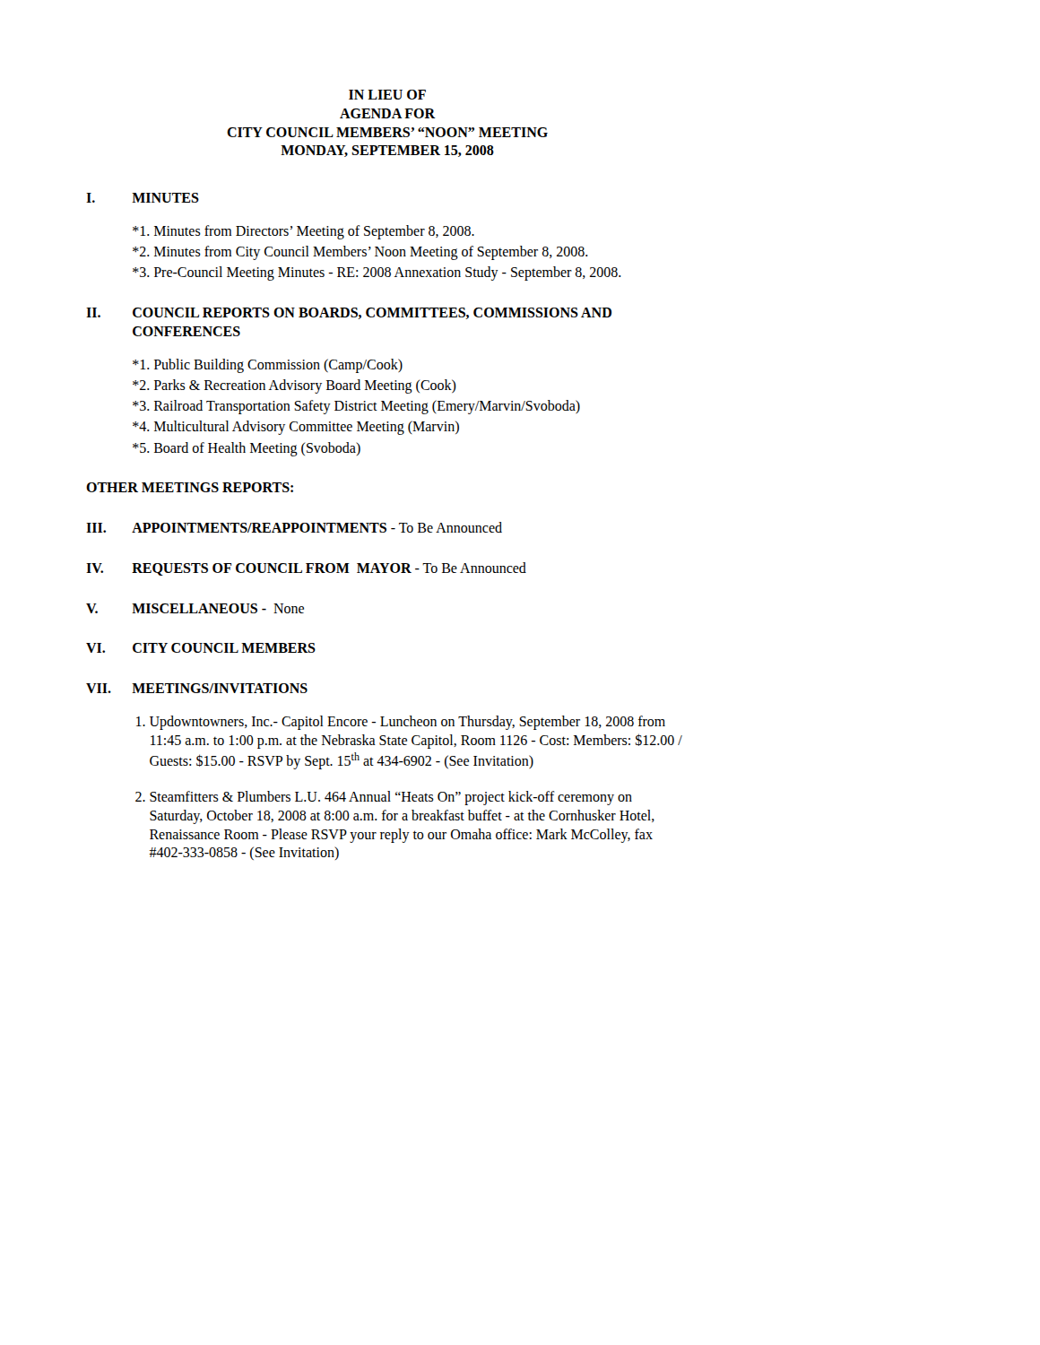IN LIEU OF
AGENDA FOR
CITY COUNCIL MEMBERS’ “NOON” MEETING
MONDAY, SEPTEMBER 15, 2008
I. MINUTES
*1. Minutes from Directors’ Meeting of September 8, 2008.
*2. Minutes from City Council Members’ Noon Meeting of September 8, 2008.
*3. Pre-Council Meeting Minutes - RE: 2008 Annexation Study - September 8, 2008.
II. COUNCIL REPORTS ON BOARDS, COMMITTEES, COMMISSIONS AND CONFERENCES
*1. Public Building Commission (Camp/Cook)
*2. Parks & Recreation Advisory Board Meeting (Cook)
*3. Railroad Transportation Safety District Meeting (Emery/Marvin/Svoboda)
*4. Multicultural Advisory Committee Meeting (Marvin)
*5. Board of Health Meeting (Svoboda)
OTHER MEETINGS REPORTS:
III. APPOINTMENTS/REAPPOINTMENTS - To Be Announced
IV. REQUESTS OF COUNCIL FROM MAYOR - To Be Announced
V. MISCELLANEOUS - None
VI. CITY COUNCIL MEMBERS
VII. MEETINGS/INVITATIONS
Updowntowners, Inc.- Capitol Encore - Luncheon on Thursday, September 18, 2008 from 11:45 a.m. to 1:00 p.m. at the Nebraska State Capitol, Room 1126 - Cost: Members: $12.00 / Guests: $15.00 - RSVP by Sept. 15th at 434-6902 - (See Invitation)
Steamfitters & Plumbers L.U. 464 Annual “Heats On” project kick-off ceremony on Saturday, October 18, 2008 at 8:00 a.m. for a breakfast buffet - at the Cornhusker Hotel, Renaissance Room - Please RSVP your reply to our Omaha office: Mark McColley, fax #402-333-0858 - (See Invitation)